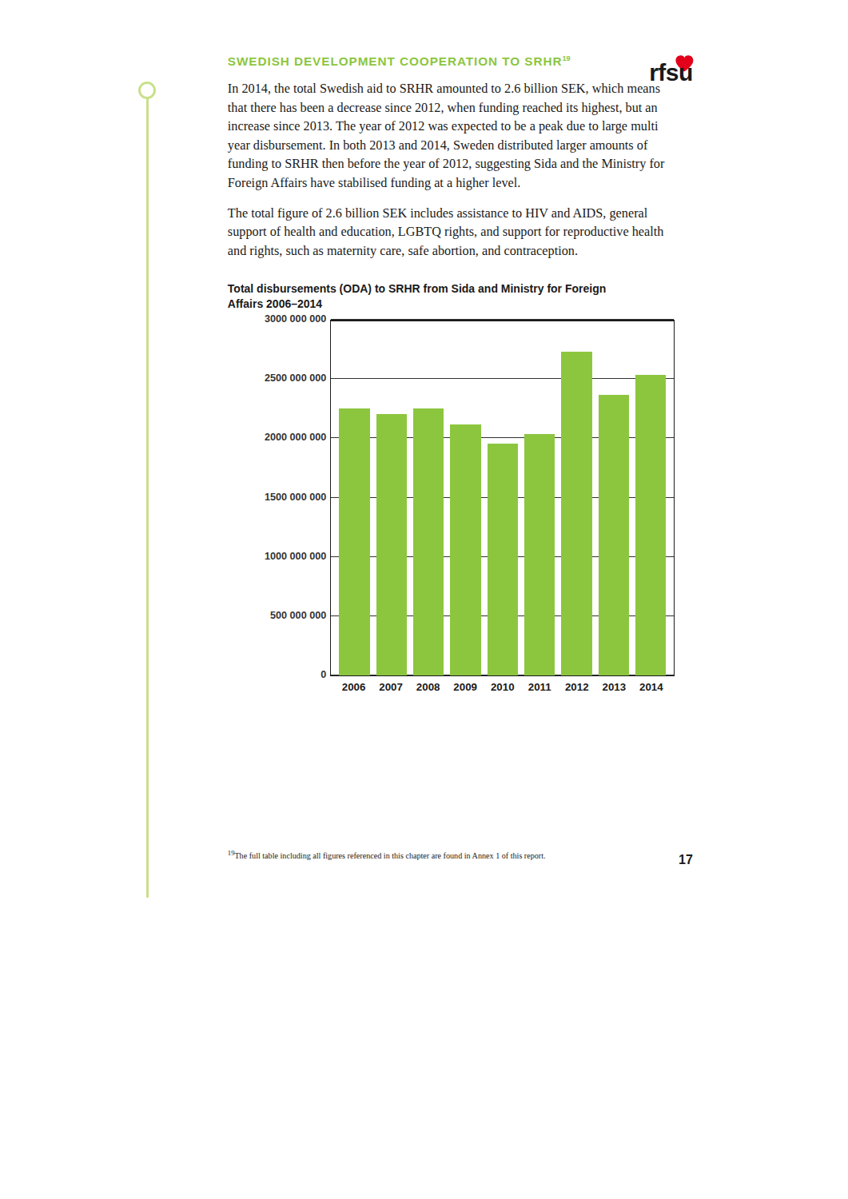rfsu
Swedish development cooperation to SRHR19
In 2014, the total Swedish aid to SRHR amounted to 2.6 billion SEK, which means that there has been a decrease since 2012, when funding reached its highest, but an increase since 2013. The year of 2012 was expected to be a peak due to large multi year disbursement. In both 2013 and 2014, Sweden distributed larger amounts of funding to SRHR then before the year of 2012, suggesting Sida and the Ministry for Foreign Affairs have stabilised funding at a higher level.
The total figure of 2.6 billion SEK includes assistance to HIV and AIDS, general support of health and education, LGBTQ rights, and support for reproductive health and rights, such as maternity care, safe abortion, and contraception.
Total disbursements (ODA) to SRHR from Sida and Ministry for Foreign
Affairs 2006–2014
3000 000 000
2500 000 000
2000 000 000
1500 000 000
1000 000 000
500 000 000
0
2006 2007 2008 2009 2010 2011 2012 2013 2014
19The full table including all figures referenced in this chapter are found in Annex 1 of this report.
17